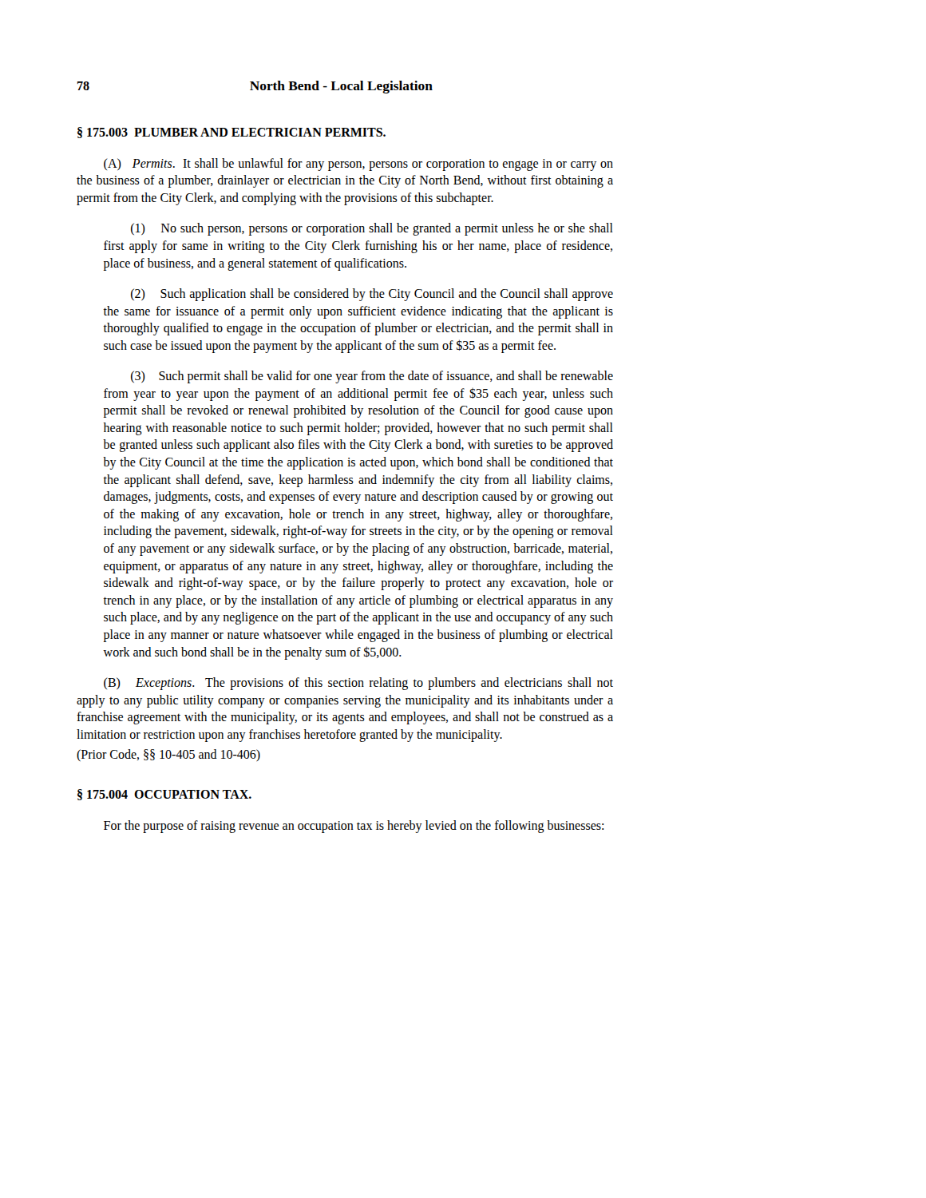78 North Bend - Local Legislation
§ 175.003 PLUMBER AND ELECTRICIAN PERMITS.
(A) Permits. It shall be unlawful for any person, persons or corporation to engage in or carry on the business of a plumber, drainlayer or electrician in the City of North Bend, without first obtaining a permit from the City Clerk, and complying with the provisions of this subchapter.
(1) No such person, persons or corporation shall be granted a permit unless he or she shall first apply for same in writing to the City Clerk furnishing his or her name, place of residence, place of business, and a general statement of qualifications.
(2) Such application shall be considered by the City Council and the Council shall approve the same for issuance of a permit only upon sufficient evidence indicating that the applicant is thoroughly qualified to engage in the occupation of plumber or electrician, and the permit shall in such case be issued upon the payment by the applicant of the sum of $35 as a permit fee.
(3) Such permit shall be valid for one year from the date of issuance, and shall be renewable from year to year upon the payment of an additional permit fee of $35 each year, unless such permit shall be revoked or renewal prohibited by resolution of the Council for good cause upon hearing with reasonable notice to such permit holder; provided, however that no such permit shall be granted unless such applicant also files with the City Clerk a bond, with sureties to be approved by the City Council at the time the application is acted upon, which bond shall be conditioned that the applicant shall defend, save, keep harmless and indemnify the city from all liability claims, damages, judgments, costs, and expenses of every nature and description caused by or growing out of the making of any excavation, hole or trench in any street, highway, alley or thoroughfare, including the pavement, sidewalk, right-of-way for streets in the city, or by the opening or removal of any pavement or any sidewalk surface, or by the placing of any obstruction, barricade, material, equipment, or apparatus of any nature in any street, highway, alley or thoroughfare, including the sidewalk and right-of-way space, or by the failure properly to protect any excavation, hole or trench in any place, or by the installation of any article of plumbing or electrical apparatus in any such place, and by any negligence on the part of the applicant in the use and occupancy of any such place in any manner or nature whatsoever while engaged in the business of plumbing or electrical work and such bond shall be in the penalty sum of $5,000.
(B) Exceptions. The provisions of this section relating to plumbers and electricians shall not apply to any public utility company or companies serving the municipality and its inhabitants under a franchise agreement with the municipality, or its agents and employees, and shall not be construed as a limitation or restriction upon any franchises heretofore granted by the municipality.
(Prior Code, §§ 10-405 and 10-406)
§ 175.004 OCCUPATION TAX.
For the purpose of raising revenue an occupation tax is hereby levied on the following businesses: